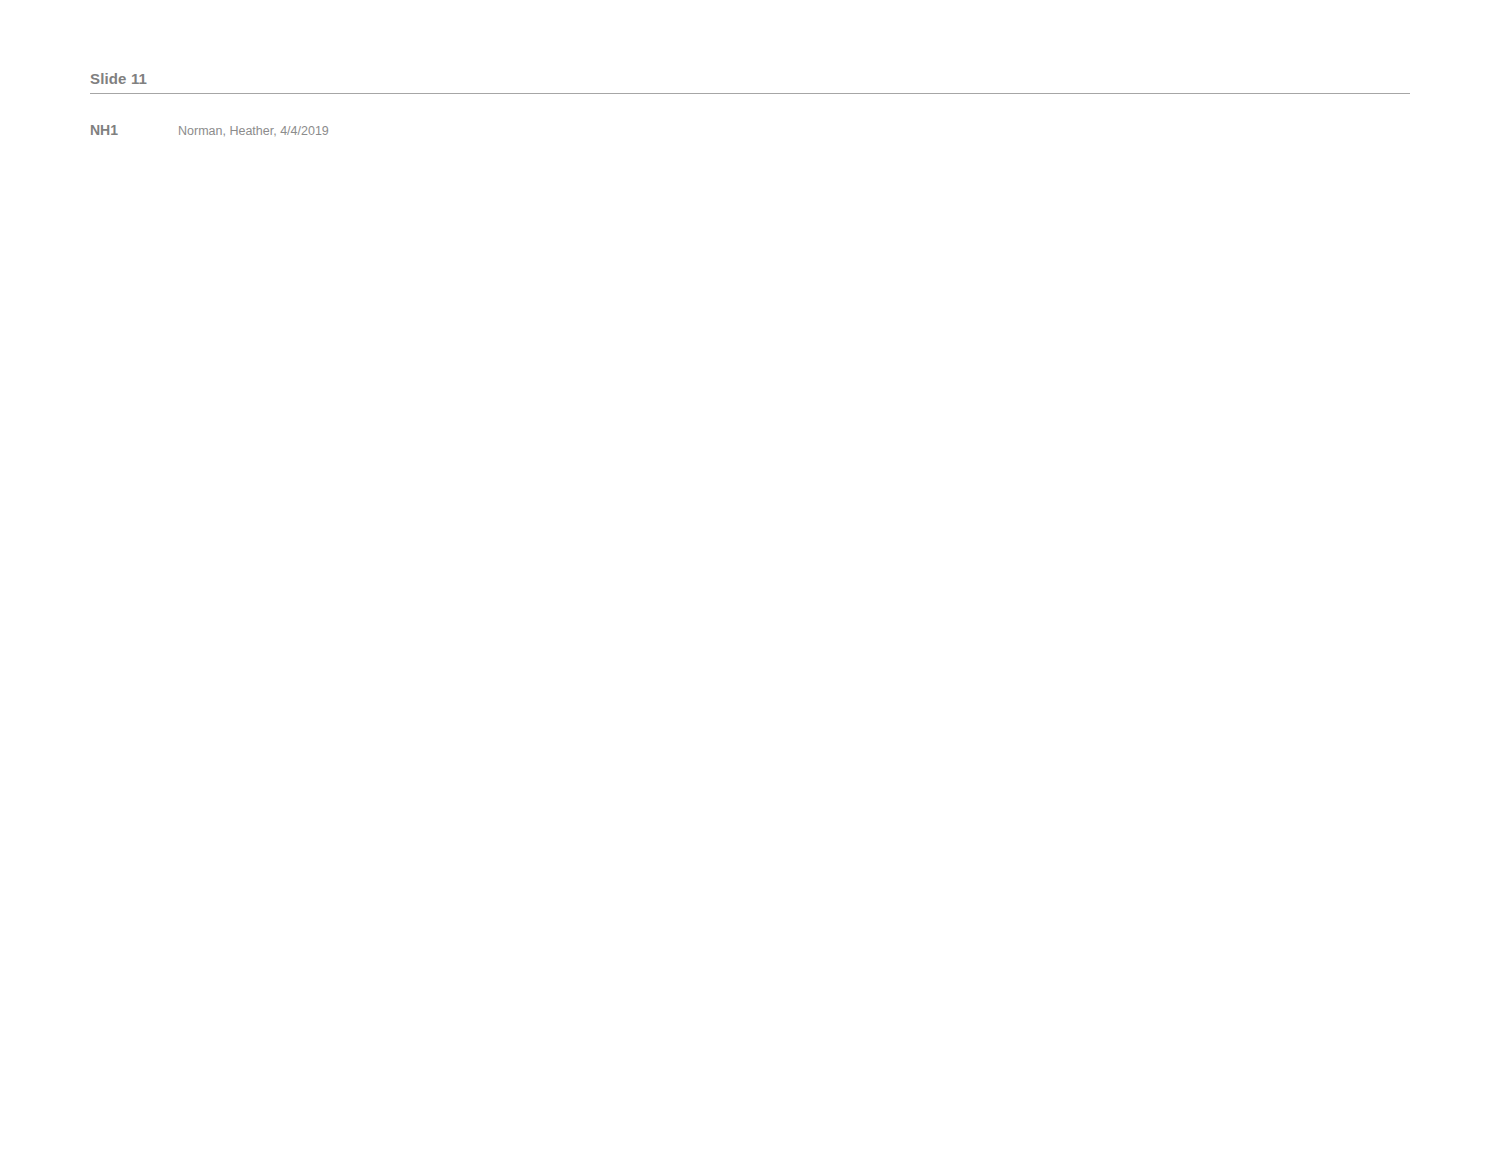Slide 11
NH1 Norman, Heather, 4/4/2019